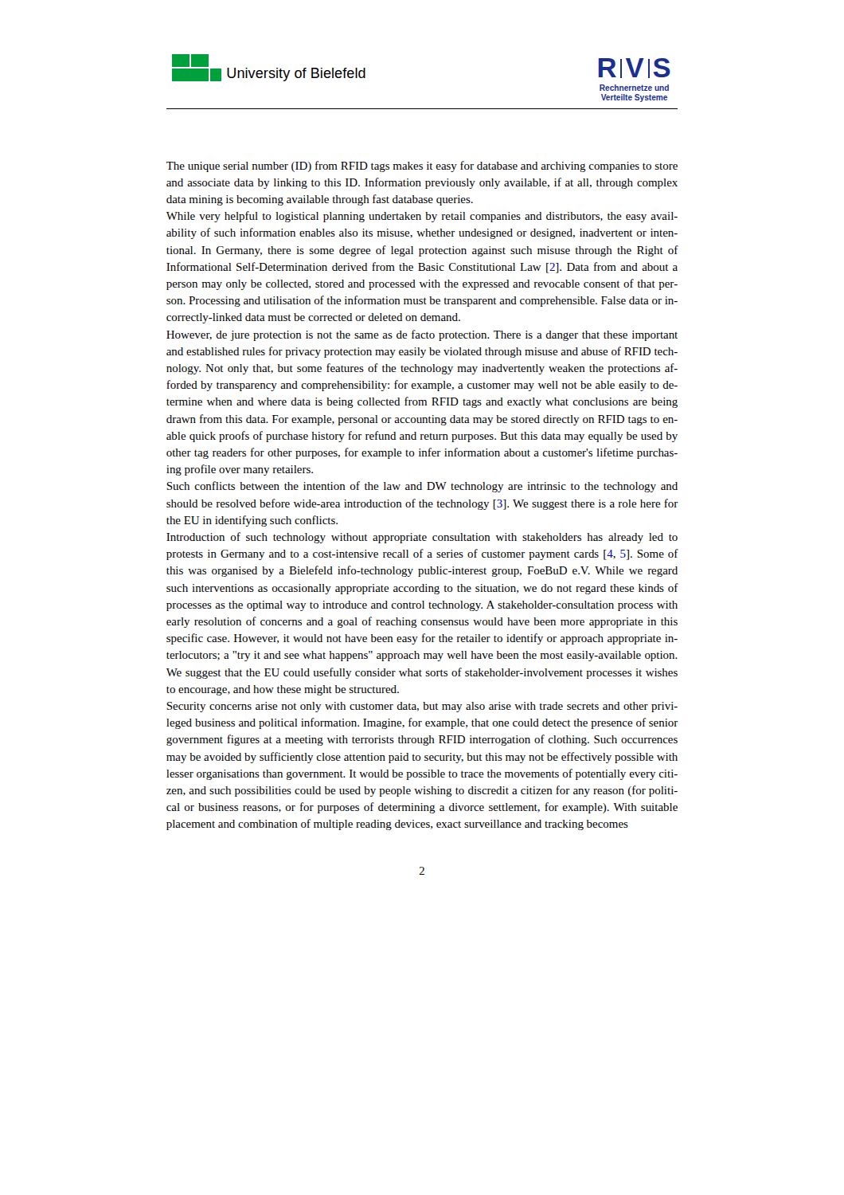University of Bielefeld
R V S
Rechnernetze und
Verteilte Systeme
The unique serial number (ID) from RFID tags makes it easy for database and archiving companies to store and associate data by linking to this ID. Information previously only available, if at all, through complex data mining is becoming available through fast database queries.
While very helpful to logistical planning undertaken by retail companies and distributors, the easy availability of such information enables also its misuse, whether undesigned or designed, inadvertent or intentional. In Germany, there is some degree of legal protection against such misuse through the Right of Informational Self-Determination derived from the Basic Constitutional Law [2]. Data from and about a person may only be collected, stored and processed with the expressed and revocable consent of that person. Processing and utilisation of the information must be transparent and comprehensible. False data or incorrectly-linked data must be corrected or deleted on demand.
However, de jure protection is not the same as de facto protection. There is a danger that these important and established rules for privacy protection may easily be violated through misuse and abuse of RFID technology. Not only that, but some features of the technology may inadvertently weaken the protections afforded by transparency and comprehensibility: for example, a customer may well not be able easily to determine when and where data is being collected from RFID tags and exactly what conclusions are being drawn from this data. For example, personal or accounting data may be stored directly on RFID tags to enable quick proofs of purchase history for refund and return purposes. But this data may equally be used by other tag readers for other purposes, for example to infer information about a customer's lifetime purchasing profile over many retailers.
Such conflicts between the intention of the law and DW technology are intrinsic to the technology and should be resolved before wide-area introduction of the technology [3]. We suggest there is a role here for the EU in identifying such conflicts.
Introduction of such technology without appropriate consultation with stakeholders has already led to protests in Germany and to a cost-intensive recall of a series of customer payment cards [4, 5]. Some of this was organised by a Bielefeld info-technology public-interest group, FoeBuD e.V. While we regard such interventions as occasionally appropriate according to the situation, we do not regard these kinds of processes as the optimal way to introduce and control technology. A stakeholder-consultation process with early resolution of concerns and a goal of reaching consensus would have been more appropriate in this specific case. However, it would not have been easy for the retailer to identify or approach appropriate interlocutors; a "try it and see what happens" approach may well have been the most easily-available option. We suggest that the EU could usefully consider what sorts of stakeholder-involvement processes it wishes to encourage, and how these might be structured.
Security concerns arise not only with customer data, but may also arise with trade secrets and other privileged business and political information. Imagine, for example, that one could detect the presence of senior government figures at a meeting with terrorists through RFID interrogation of clothing. Such occurrences may be avoided by sufficiently close attention paid to security, but this may not be effectively possible with lesser organisations than government. It would be possible to trace the movements of potentially every citizen, and such possibilities could be used by people wishing to discredit a citizen for any reason (for political or business reasons, or for purposes of determining a divorce settlement, for example). With suitable placement and combination of multiple reading devices, exact surveillance and tracking becomes
2